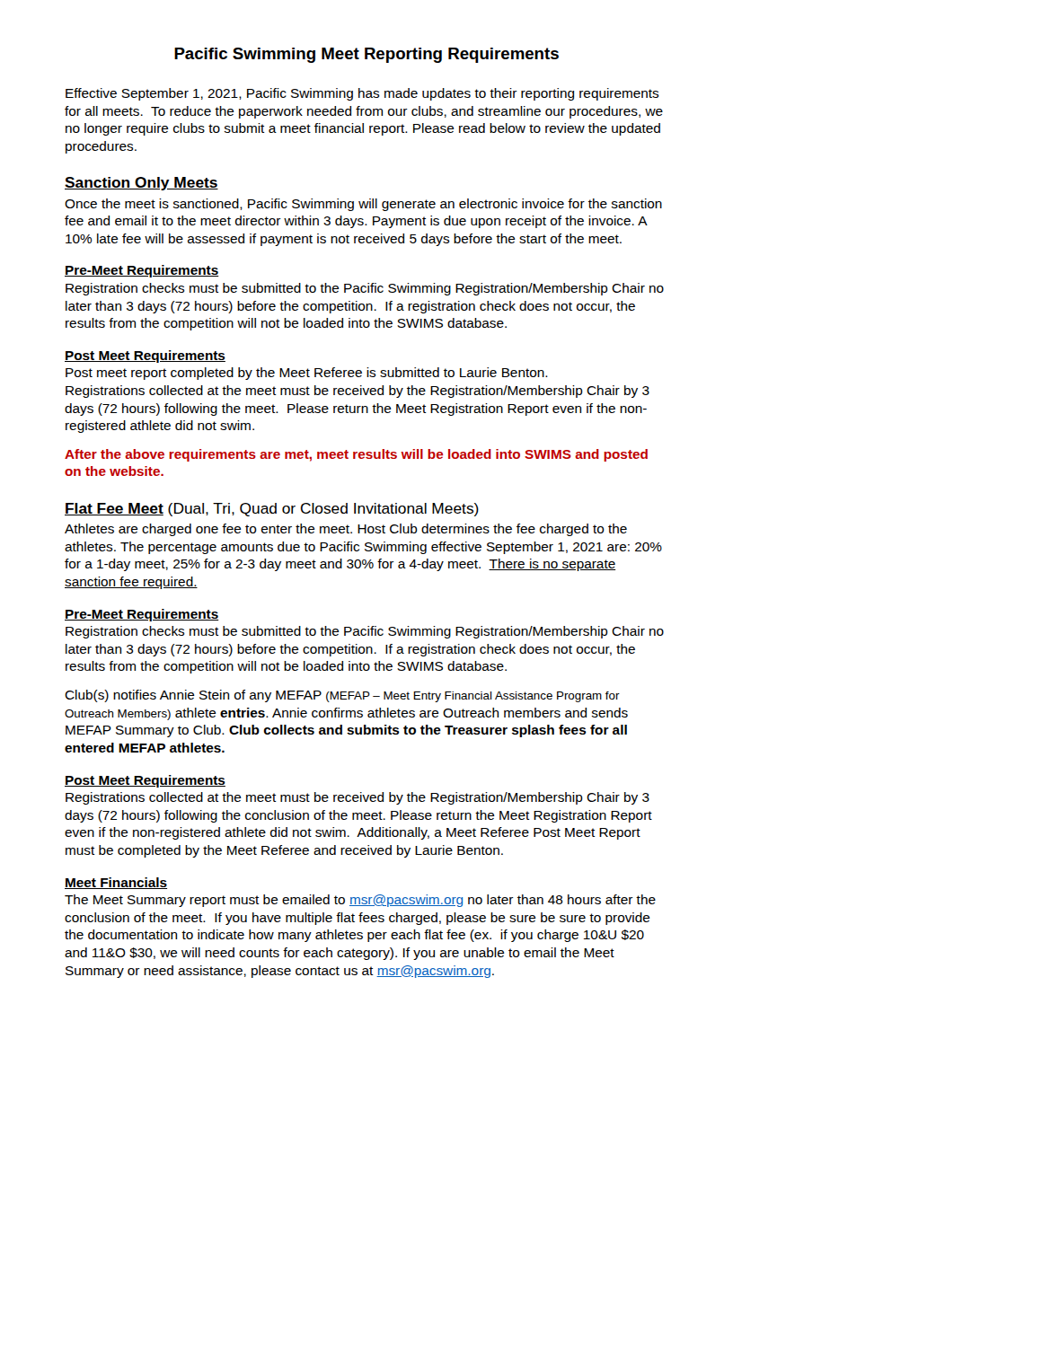Pacific Swimming Meet Reporting Requirements
Effective September 1, 2021, Pacific Swimming has made updates to their reporting requirements for all meets. To reduce the paperwork needed from our clubs, and streamline our procedures, we no longer require clubs to submit a meet financial report. Please read below to review the updated procedures.
Sanction Only Meets
Once the meet is sanctioned, Pacific Swimming will generate an electronic invoice for the sanction fee and email it to the meet director within 3 days. Payment is due upon receipt of the invoice. A 10% late fee will be assessed if payment is not received 5 days before the start of the meet.
Pre-Meet Requirements
Registration checks must be submitted to the Pacific Swimming Registration/Membership Chair no later than 3 days (72 hours) before the competition. If a registration check does not occur, the results from the competition will not be loaded into the SWIMS database.
Post Meet Requirements
Post meet report completed by the Meet Referee is submitted to Laurie Benton.
Registrations collected at the meet must be received by the Registration/Membership Chair by 3 days (72 hours) following the meet. Please return the Meet Registration Report even if the non-registered athlete did not swim.
After the above requirements are met, meet results will be loaded into SWIMS and posted on the website.
Flat Fee Meet (Dual, Tri, Quad or Closed Invitational Meets)
Athletes are charged one fee to enter the meet. Host Club determines the fee charged to the athletes. The percentage amounts due to Pacific Swimming effective September 1, 2021 are: 20% for a 1-day meet, 25% for a 2-3 day meet and 30% for a 4-day meet. There is no separate sanction fee required.
Pre-Meet Requirements
Registration checks must be submitted to the Pacific Swimming Registration/Membership Chair no later than 3 days (72 hours) before the competition. If a registration check does not occur, the results from the competition will not be loaded into the SWIMS database.
Club(s) notifies Annie Stein of any MEFAP (MEFAP – Meet Entry Financial Assistance Program for Outreach Members) athlete entries. Annie confirms athletes are Outreach members and sends MEFAP Summary to Club. Club collects and submits to the Treasurer splash fees for all entered MEFAP athletes.
Post Meet Requirements
Registrations collected at the meet must be received by the Registration/Membership Chair by 3 days (72 hours) following the conclusion of the meet. Please return the Meet Registration Report even if the non-registered athlete did not swim. Additionally, a Meet Referee Post Meet Report must be completed by the Meet Referee and received by Laurie Benton.
Meet Financials
The Meet Summary report must be emailed to msr@pacswim.org no later than 48 hours after the conclusion of the meet. If you have multiple flat fees charged, please be sure be sure to provide the documentation to indicate how many athletes per each flat fee (ex. if you charge 10&U $20 and 11&O $30, we will need counts for each category). If you are unable to email the Meet Summary or need assistance, please contact us at msr@pacswim.org.